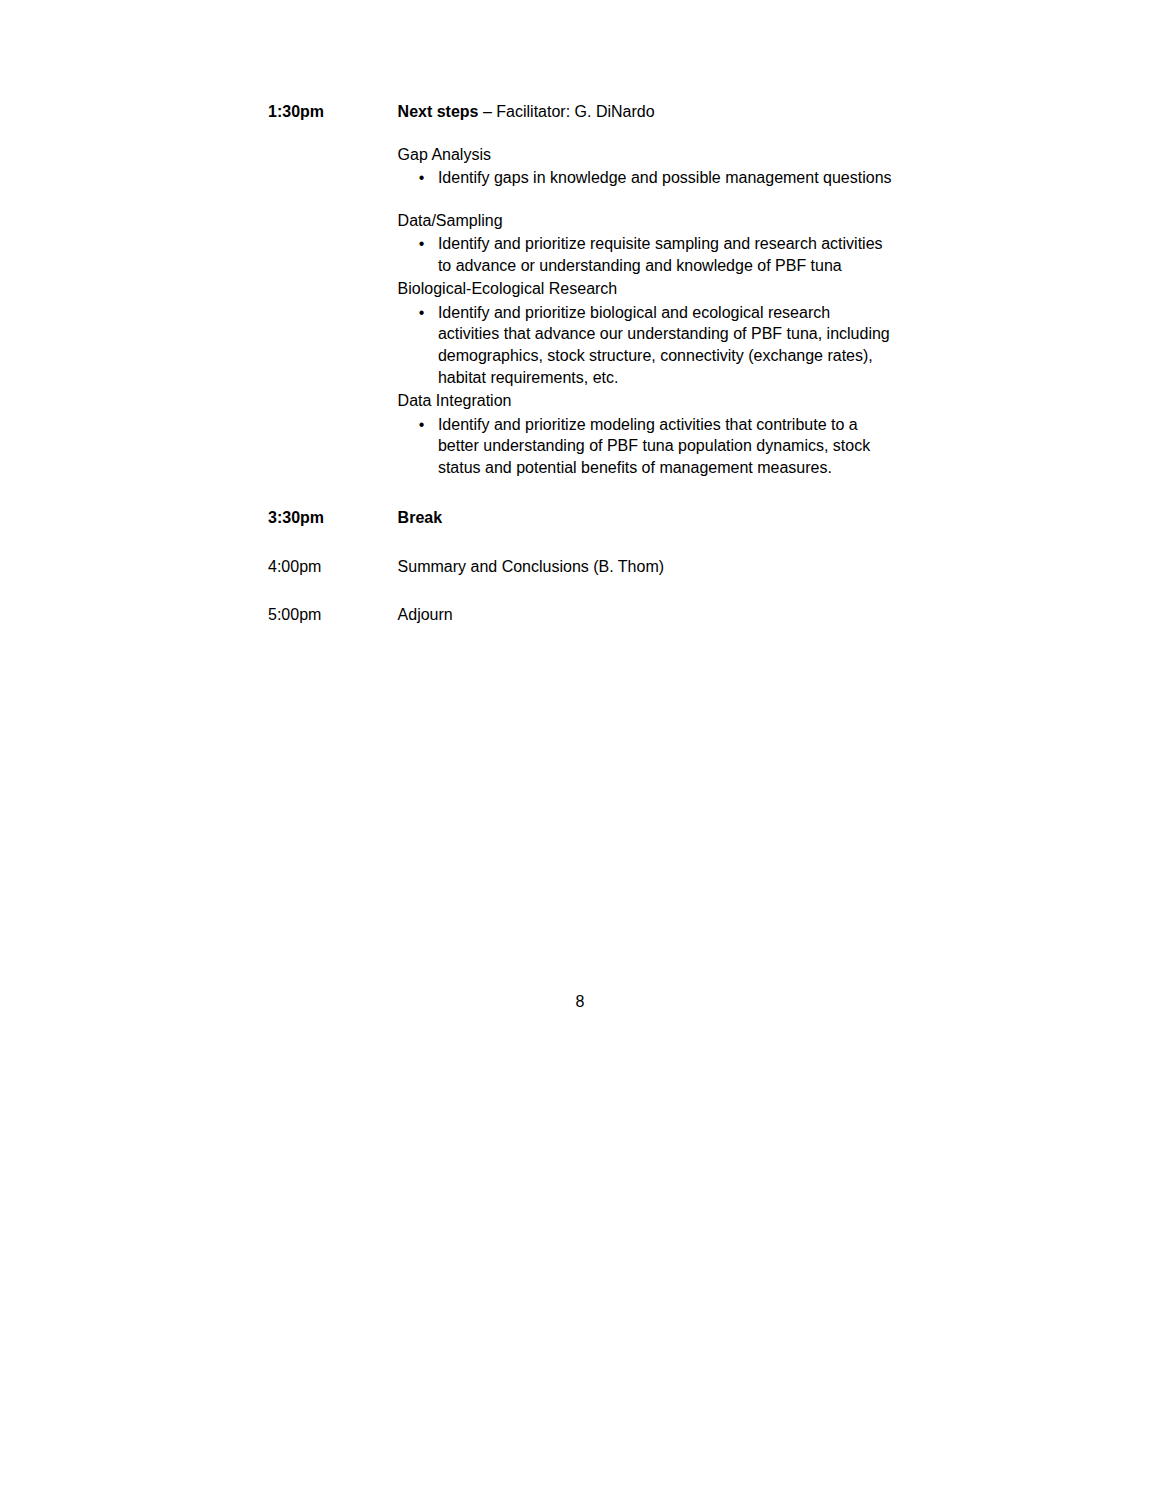| 1:30pm | Next steps – Facilitator: G. DiNardo Gap Analysis Identify gaps in knowledge and possible management questions Data/Sampling Identify and prioritize requisite sampling and research activities to advance or understanding and knowledge of PBF tuna Biological-Ecological Research Identify and prioritize biological and ecological research activities that advance our understanding of PBF tuna, including demographics, stock structure, connectivity (exchange rates), habitat requirements, etc. Data Integration Identify and prioritize modeling activities that contribute to a better understanding of PBF tuna population dynamics, stock status and potential benefits of management measures. |
| 3:30pm | Break |
| 4:00pm | Summary and Conclusions (B. Thom) |
| 5:00pm | Adjourn |
8